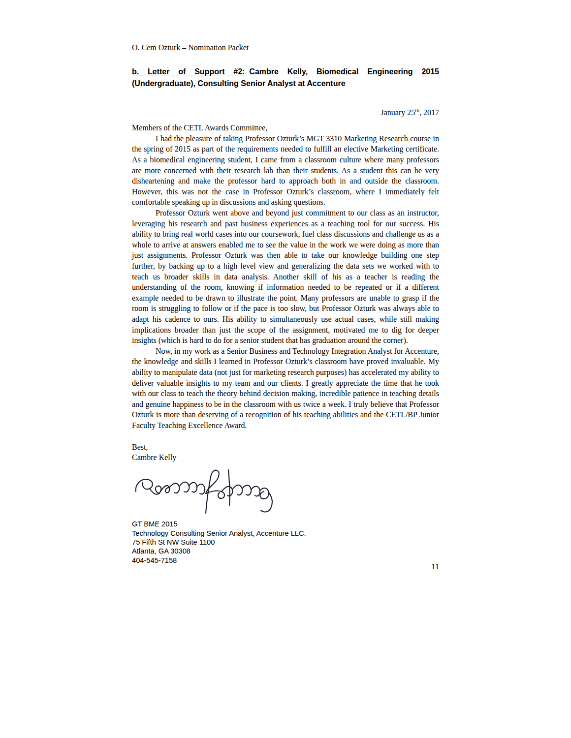O. Cem Ozturk – Nomination Packet
b. Letter of Support #2: Cambre Kelly, Biomedical Engineering 2015 (Undergraduate), Consulting Senior Analyst at Accenture
January 25th, 2017
Members of the CETL Awards Committee,
I had the pleasure of taking Professor Ozturk’s MGT 3310 Marketing Research course in the spring of 2015 as part of the requirements needed to fulfill an elective Marketing certificate. As a biomedical engineering student, I came from a classroom culture where many professors are more concerned with their research lab than their students. As a student this can be very disheartening and make the professor hard to approach both in and outside the classroom. However, this was not the case in Professor Ozturk’s classroom, where I immediately felt comfortable speaking up in discussions and asking questions.
Professor Ozturk went above and beyond just commitment to our class as an instructor, leveraging his research and past business experiences as a teaching tool for our success. His ability to bring real world cases into our coursework, fuel class discussions and challenge us as a whole to arrive at answers enabled me to see the value in the work we were doing as more than just assignments. Professor Ozturk was then able to take our knowledge building one step further, by backing up to a high level view and generalizing the data sets we worked with to teach us broader skills in data analysis. Another skill of his as a teacher is reading the understanding of the room, knowing if information needed to be repeated or if a different example needed to be drawn to illustrate the point. Many professors are unable to grasp if the room is struggling to follow or if the pace is too slow, but Professor Ozturk was always able to adapt his cadence to ours. His ability to simultaneously use actual cases, while still making implications broader than just the scope of the assignment, motivated me to dig for deeper insights (which is hard to do for a senior student that has graduation around the corner).
Now, in my work as a Senior Business and Technology Integration Analyst for Accenture, the knowledge and skills I learned in Professor Ozturk’s classroom have proved invaluable. My ability to manipulate data (not just for marketing research purposes) has accelerated my ability to deliver valuable insights to my team and our clients. I greatly appreciate the time that he took with our class to teach the theory behind decision making, incredible patience in teaching details and genuine happiness to be in the classroom with us twice a week. I truly believe that Professor Ozturk is more than deserving of a recognition of his teaching abilities and the CETL/BP Junior Faculty Teaching Excellence Award.
Best,
Cambre Kelly
GT BME 2015
Technology Consulting Senior Analyst, Accenture LLC.
75 Fifth St NW Suite 1100
Atlanta, GA 30308
404-545-7158
11